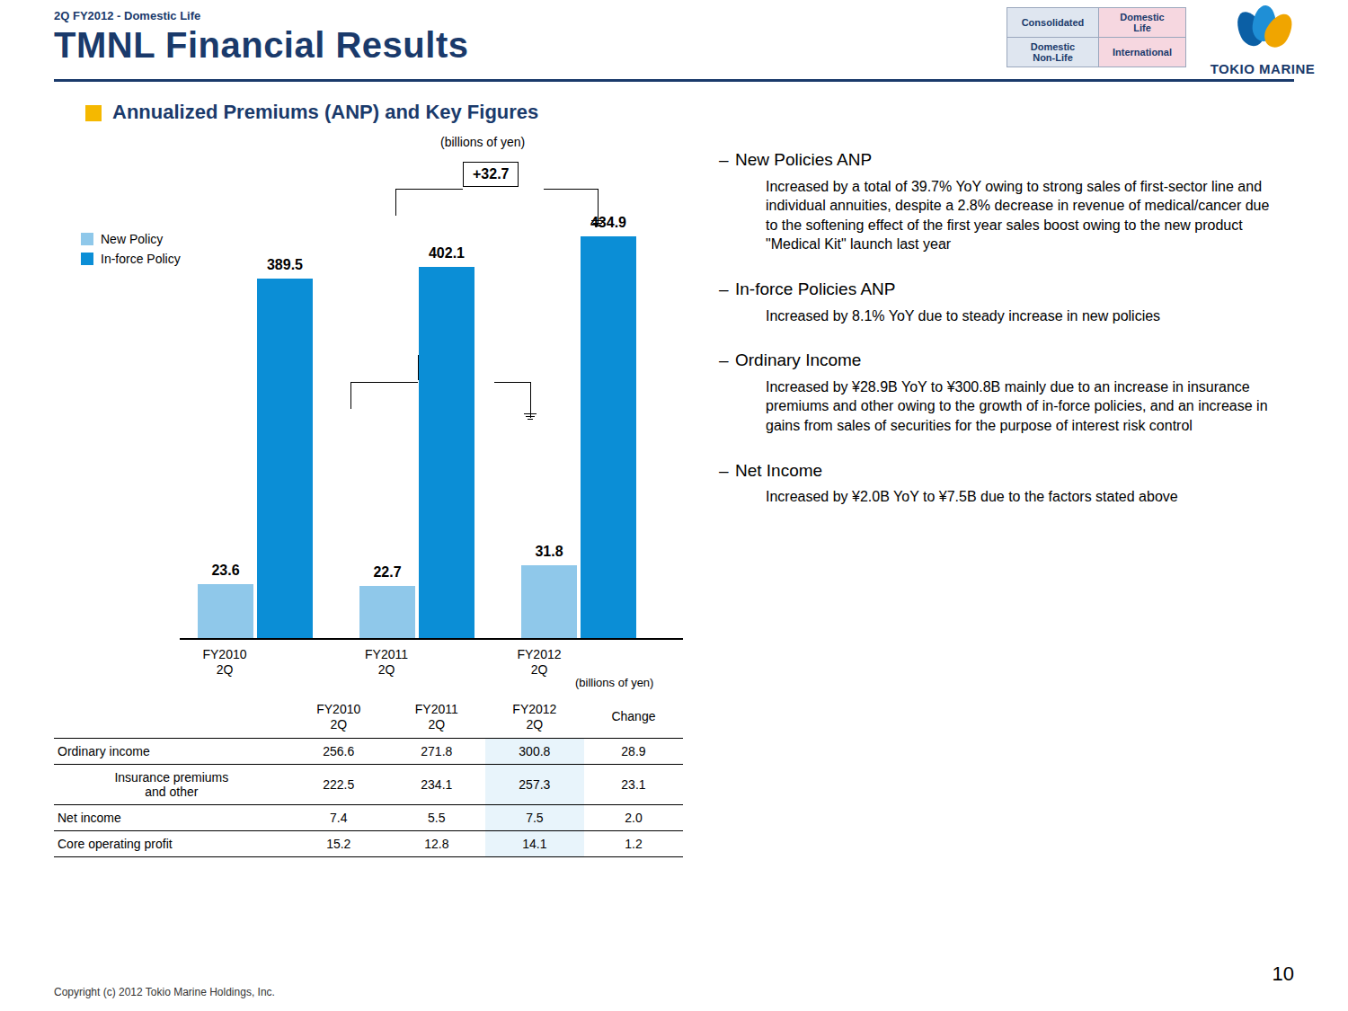2Q FY2012 - Domestic Life
TMNL Financial Results
| Consolidated | Domestic Life |
| Domestic Non-Life | International |
TOKIO MARINE
Annualized Premiums (ANP) and Key Figures
(billions of yen)
New Policy
In-force Policy
+32.7
+9.0
23.6
389.5
22.7
402.1
31.8
434.9
FY2010
2Q
FY2011
2Q
FY2012
2Q
(billions of yen)
| | FY2010 2Q | FY2011 2Q | FY2012 2Q | Change |
| --- | --- | --- | --- | --- |
| Ordinary income | 256.6 | 271.8 | 300.8 | 28.9 |
| Insurance premiums and other | 222.5 | 234.1 | 257.3 | 23.1 |
| Net income | 7.4 | 5.5 | 7.5 | 2.0 |
| Core operating profit | 15.2 | 12.8 | 14.1 | 1.2 |
–New Policies ANP
Increased by a total of 39.7% YoY owing to strong sales of first-sector line and individual annuities, despite a 2.8% decrease in revenue of medical/cancer due to the softening effect of the first year sales boost owing to the new product "Medical Kit" launch last year
–In-force Policies ANP
Increased by 8.1% YoY due to steady increase in new policies
–Ordinary Income
Increased by ¥28.9B YoY to ¥300.8B mainly due to an increase in insurance premiums and other owing to the growth of in-force policies, and an increase in gains from sales of securities for the purpose of interest risk control
–Net Income
Increased by ¥2.0B YoY to ¥7.5B due to the factors stated above
10
Copyright (c) 2012 Tokio Marine Holdings, Inc.